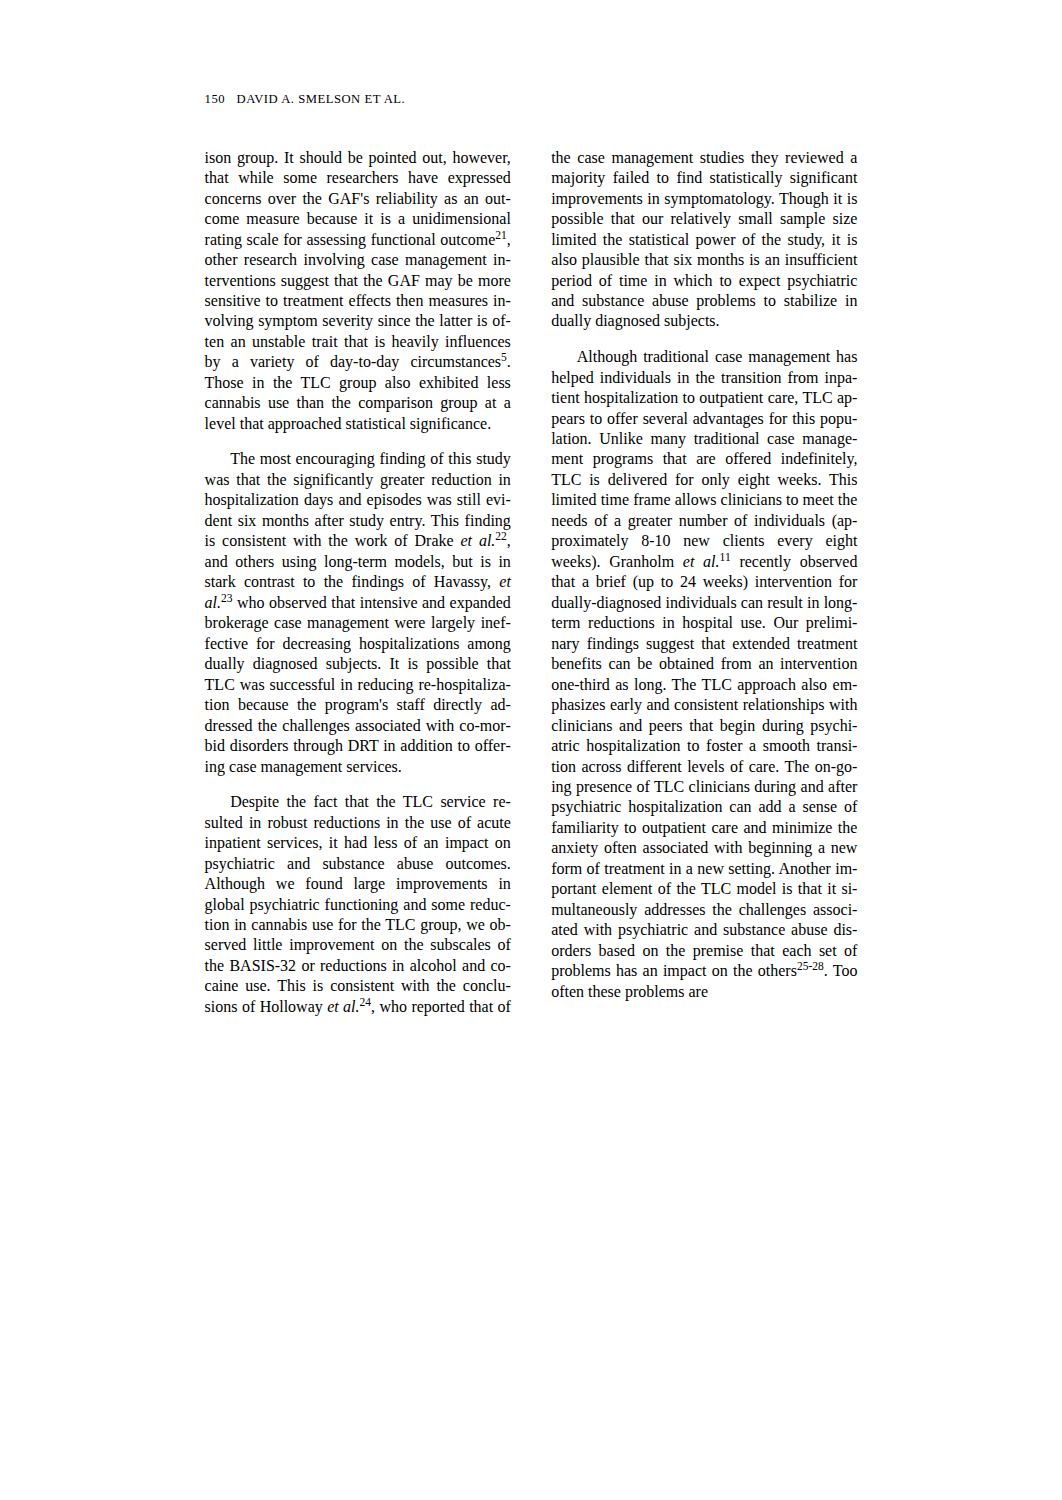150 DAVID A. SMELSON ET AL.
ison group. It should be pointed out, however, that while some researchers have expressed concerns over the GAF's reliability as an outcome measure because it is a unidimensional rating scale for assessing functional outcome21, other research involving case management interventions suggest that the GAF may be more sensitive to treatment effects then measures involving symptom severity since the latter is often an unstable trait that is heavily influences by a variety of day-to-day circumstances5. Those in the TLC group also exhibited less cannabis use than the comparison group at a level that approached statistical significance.
The most encouraging finding of this study was that the significantly greater reduction in hospitalization days and episodes was still evident six months after study entry. This finding is consistent with the work of Drake et al.22, and others using long-term models, but is in stark contrast to the findings of Havassy, et al.23 who observed that intensive and expanded brokerage case management were largely ineffective for decreasing hospitalizations among dually diagnosed subjects. It is possible that TLC was successful in reducing re-hospitalization because the program's staff directly addressed the challenges associated with co-morbid disorders through DRT in addition to offering case management services.
Despite the fact that the TLC service resulted in robust reductions in the use of acute inpatient services, it had less of an impact on psychiatric and substance abuse outcomes. Although we found large improvements in global psychiatric functioning and some reduction in cannabis use for the TLC group, we observed little improvement on the subscales of the BASIS-32 or reductions in alcohol and cocaine use. This is consistent with the conclusions of Holloway et al.24, who reported that of the case management studies they reviewed a majority failed to find statistically significant improvements in symptomatology. Though it is possible that our relatively small sample size limited the statistical power of the study, it is also plausible that six months is an insufficient period of time in which to expect psychiatric and substance abuse problems to stabilize in dually diagnosed subjects.
Although traditional case management has helped individuals in the transition from inpatient hospitalization to outpatient care, TLC appears to offer several advantages for this population. Unlike many traditional case management programs that are offered indefinitely, TLC is delivered for only eight weeks. This limited time frame allows clinicians to meet the needs of a greater number of individuals (approximately 8-10 new clients every eight weeks). Granholm et al.11 recently observed that a brief (up to 24 weeks) intervention for dually-diagnosed individuals can result in long-term reductions in hospital use. Our preliminary findings suggest that extended treatment benefits can be obtained from an intervention one-third as long. The TLC approach also emphasizes early and consistent relationships with clinicians and peers that begin during psychiatric hospitalization to foster a smooth transition across different levels of care. The on-going presence of TLC clinicians during and after psychiatric hospitalization can add a sense of familiarity to outpatient care and minimize the anxiety often associated with beginning a new form of treatment in a new setting. Another important element of the TLC model is that it simultaneously addresses the challenges associated with psychiatric and substance abuse disorders based on the premise that each set of problems has an impact on the others25-28. Too often these problems are